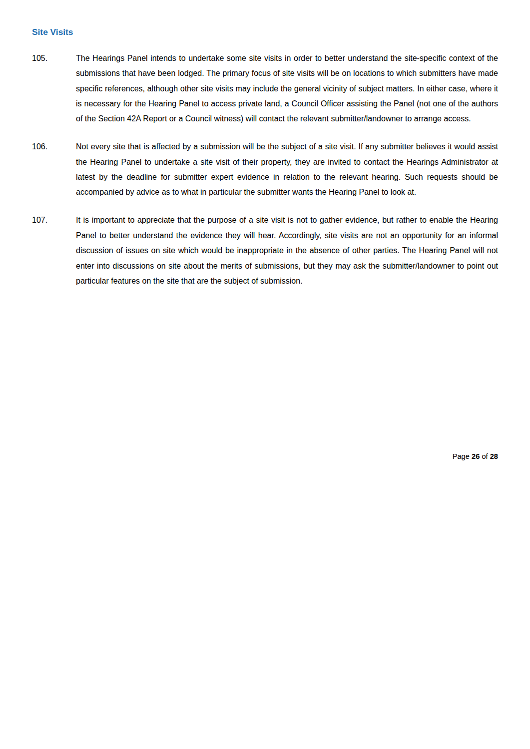Site Visits
105. The Hearings Panel intends to undertake some site visits in order to better understand the site-specific context of the submissions that have been lodged. The primary focus of site visits will be on locations to which submitters have made specific references, although other site visits may include the general vicinity of subject matters. In either case, where it is necessary for the Hearing Panel to access private land, a Council Officer assisting the Panel (not one of the authors of the Section 42A Report or a Council witness) will contact the relevant submitter/landowner to arrange access.
106. Not every site that is affected by a submission will be the subject of a site visit. If any submitter believes it would assist the Hearing Panel to undertake a site visit of their property, they are invited to contact the Hearings Administrator at latest by the deadline for submitter expert evidence in relation to the relevant hearing. Such requests should be accompanied by advice as to what in particular the submitter wants the Hearing Panel to look at.
107. It is important to appreciate that the purpose of a site visit is not to gather evidence, but rather to enable the Hearing Panel to better understand the evidence they will hear. Accordingly, site visits are not an opportunity for an informal discussion of issues on site which would be inappropriate in the absence of other parties. The Hearing Panel will not enter into discussions on site about the merits of submissions, but they may ask the submitter/landowner to point out particular features on the site that are the subject of submission.
Page 26 of 28